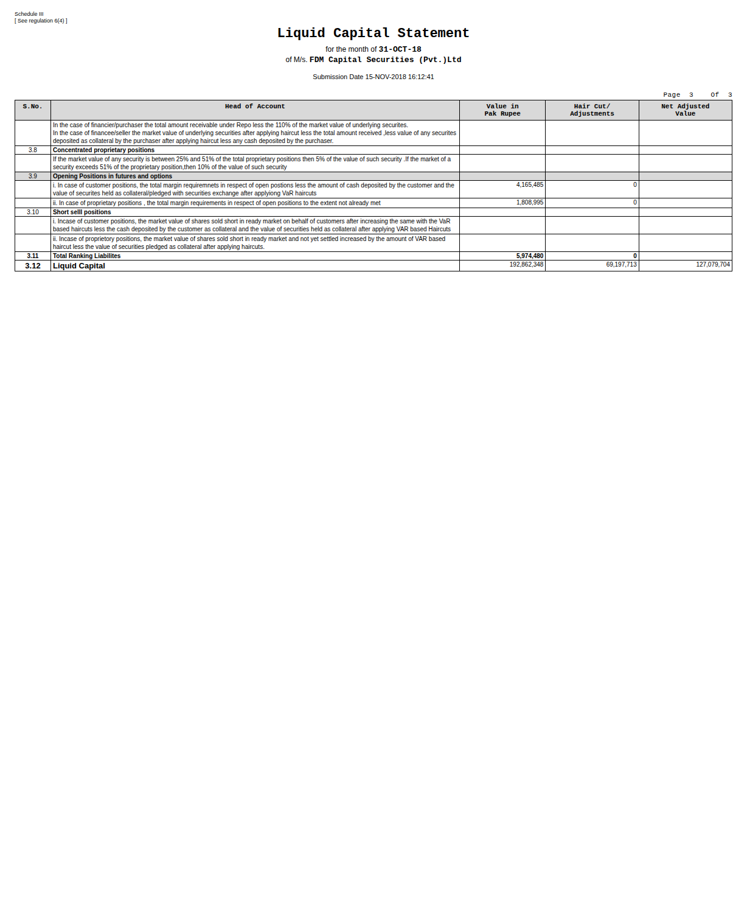Schedule III
[ See regulation 6(4) ]
Liquid Capital Statement
for the month of 31-OCT-18
of M/s. FDM Capital Securities (Pvt.)Ltd
Submission Date 15-NOV-2018 16:12:41
Page 3 Of 3
| S.No. | Head of Account | Value in Pak Rupee | Hair Cut/ Adjustments | Net Adjusted Value |
| --- | --- | --- | --- | --- |
| | In the case of financier/purchaser the total amount receivable under Repo less the 110% of the market value of underlying securites. In the case of financee/seller the market value of underlying securities after applying haircut less the total amount received ,less value of any securites deposited as collateral by the purchaser after applying haircut less any cash deposited by the purchaser. | | | |
| 3.8 | Concentrated proprietary positions | | | |
| | If the market value of any security is between 25% and 51% of the total proprietary positions then 5% of the value of such security .If the market of a security exceeds 51% of the proprietary position,then 10% of the value of such security | | | |
| 3.9 | Opening Positions in futures and options | | | |
| | i. In case of customer positions, the total margin requiremnets in respect of open postions less the amount of cash deposited by the customer and the value of securites held as collateral/pledged with securities exchange after applyiong VaR haircuts | 4,165,485 | 0 | |
| | ii. In case of proprietary positions , the total margin requirements in respect of open positions to the extent not already met | 1,808,995 | 0 | |
| 3.10 | Short selll positions | | | |
| | i. Incase of customer positions, the market value of shares sold short in ready market on behalf of customers after increasing the same with the VaR based haircuts less the cash deposited by the customer as collateral and the value of securities held as collateral after applying VAR based Haircuts | | | |
| | ii. Incase of proprietory positions, the market value of shares sold short in ready market and not yet settled increased by the amount of VAR based haircut less the value of securities pledged as collateral after applying haircuts. | | | |
| 3.11 | Total Ranking Liabilites | 5,974,480 | 0 | |
| 3.12 | Liquid Capital | 192,862,348 | 69,197,713 | 127,079,704 |